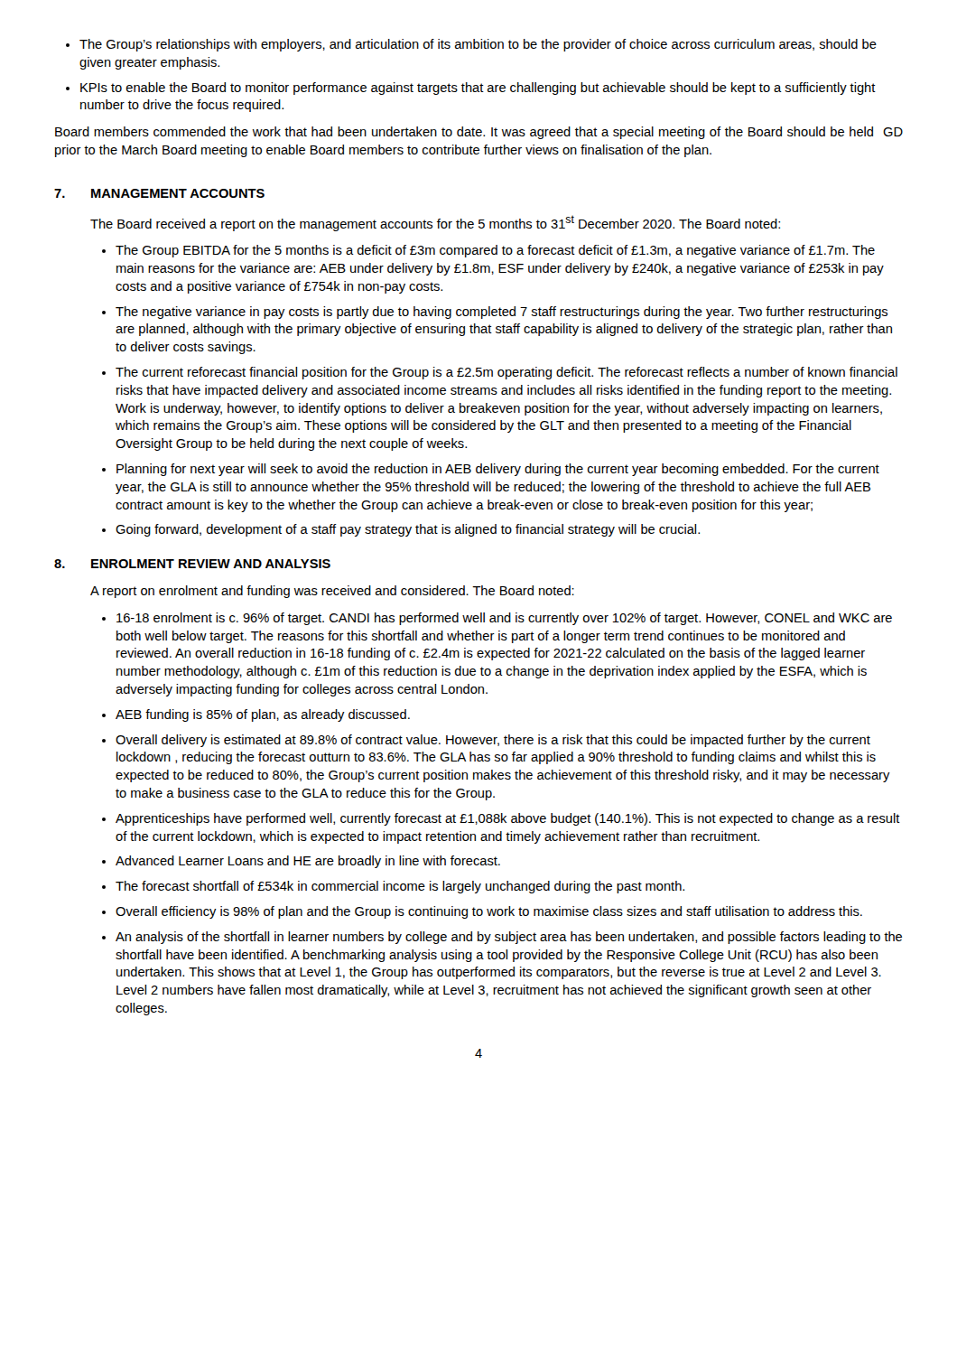The Group’s relationships with employers, and articulation of its ambition to be the provider of choice across curriculum areas, should be given greater emphasis.
KPIs to enable the Board to monitor performance against targets that are challenging but achievable should be kept to a sufficiently tight number to drive the focus required.
GD
Board members commended the work that had been undertaken to date. It was agreed that a special meeting of the Board should be held prior to the March Board meeting to enable Board members to contribute further views on finalisation of the plan.
7. MANAGEMENT ACCOUNTS
The Board received a report on the management accounts for the 5 months to 31st December 2020. The Board noted:
The Group EBITDA for the 5 months is a deficit of £3m compared to a forecast deficit of £1.3m, a negative variance of £1.7m. The main reasons for the variance are: AEB under delivery by £1.8m, ESF under delivery by £240k, a negative variance of £253k in pay costs and a positive variance of £754k in non-pay costs.
The negative variance in pay costs is partly due to having completed 7 staff restructurings during the year. Two further restructurings are planned, although with the primary objective of ensuring that staff capability is aligned to delivery of the strategic plan, rather than to deliver costs savings.
The current reforecast financial position for the Group is a £2.5m operating deficit. The reforecast reflects a number of known financial risks that have impacted delivery and associated income streams and includes all risks identified in the funding report to the meeting. Work is underway, however, to identify options to deliver a breakeven position for the year, without adversely impacting on learners, which remains the Group’s aim. These options will be considered by the GLT and then presented to a meeting of the Financial Oversight Group to be held during the next couple of weeks.
Planning for next year will seek to avoid the reduction in AEB delivery during the current year becoming embedded. For the current year, the GLA is still to announce whether the 95% threshold will be reduced; the lowering of the threshold to achieve the full AEB contract amount is key to the whether the Group can achieve a break-even or close to break-even position for this year;
Going forward, development of a staff pay strategy that is aligned to financial strategy will be crucial.
8. ENROLMENT REVIEW AND ANALYSIS
A report on enrolment and funding was received and considered. The Board noted:
16-18 enrolment is c. 96% of target. CANDI has performed well and is currently over 102% of target. However, CONEL and WKC are both well below target. The reasons for this shortfall and whether is part of a longer term trend continues to be monitored and reviewed. An overall reduction in 16-18 funding of c. £2.4m is expected for 2021-22 calculated on the basis of the lagged learner number methodology, although c. £1m of this reduction is due to a change in the deprivation index applied by the ESFA, which is adversely impacting funding for colleges across central London.
AEB funding is 85% of plan, as already discussed.
Overall delivery is estimated at 89.8% of contract value. However, there is a risk that this could be impacted further by the current lockdown , reducing the forecast outturn to 83.6%. The GLA has so far applied a 90% threshold to funding claims and whilst this is expected to be reduced to 80%, the Group’s current position makes the achievement of this threshold risky, and it may be necessary to make a business case to the GLA to reduce this for the Group.
Apprenticeships have performed well, currently forecast at £1,088k above budget (140.1%). This is not expected to change as a result of the current lockdown, which is expected to impact retention and timely achievement rather than recruitment.
Advanced Learner Loans and HE are broadly in line with forecast.
The forecast shortfall of £534k in commercial income is largely unchanged during the past month.
Overall efficiency is 98% of plan and the Group is continuing to work to maximise class sizes and staff utilisation to address this.
An analysis of the shortfall in learner numbers by college and by subject area has been undertaken, and possible factors leading to the shortfall have been identified. A benchmarking analysis using a tool provided by the Responsive College Unit (RCU) has also been undertaken. This shows that at Level 1, the Group has outperformed its comparators, but the reverse is true at Level 2 and Level 3. Level 2 numbers have fallen most dramatically, while at Level 3, recruitment has not achieved the significant growth seen at other colleges.
4